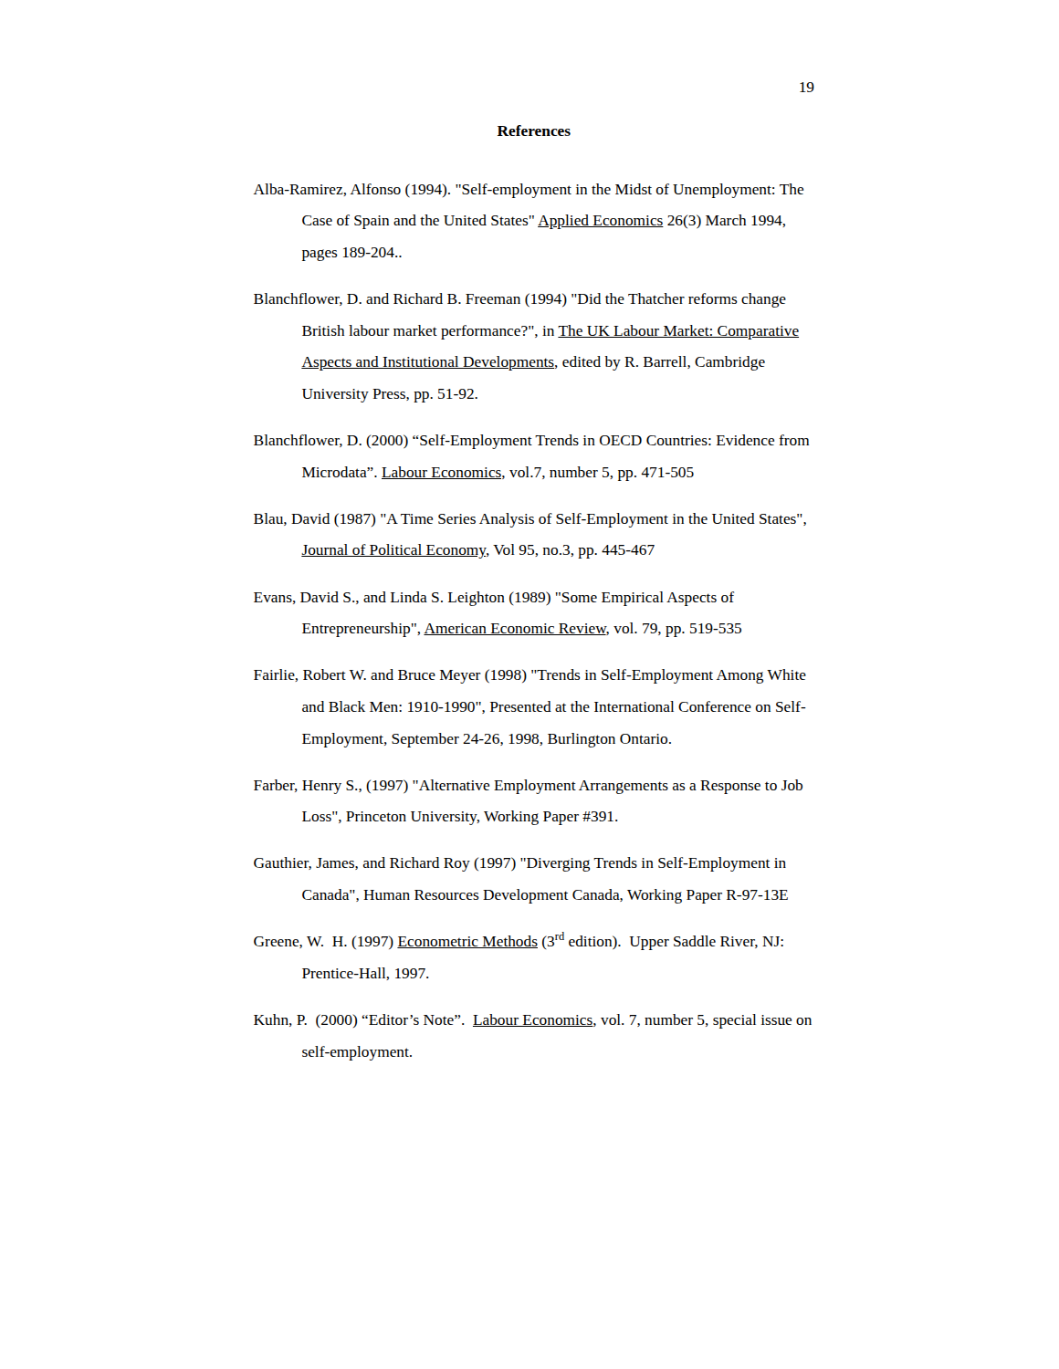19
References
Alba-Ramirez, Alfonso (1994). "Self-employment in the Midst of Unemployment: The Case of Spain and the United States" Applied Economics 26(3) March 1994, pages 189-204..
Blanchflower, D. and Richard B. Freeman (1994) "Did the Thatcher reforms change British labour market performance?", in The UK Labour Market: Comparative Aspects and Institutional Developments, edited by R. Barrell, Cambridge University Press, pp. 51-92.
Blanchflower, D. (2000) “Self-Employment Trends in OECD Countries: Evidence from Microdata”. Labour Economics, vol.7, number 5, pp. 471-505
Blau, David (1987) "A Time Series Analysis of Self-Employment in the United States", Journal of Political Economy, Vol 95, no.3, pp. 445-467
Evans, David S., and Linda S. Leighton (1989) "Some Empirical Aspects of Entrepreneurship", American Economic Review, vol. 79, pp. 519-535
Fairlie, Robert W. and Bruce Meyer (1998) "Trends in Self-Employment Among White and Black Men: 1910-1990", Presented at the International Conference on Self-Employment, September 24-26, 1998, Burlington Ontario.
Farber, Henry S., (1997) "Alternative Employment Arrangements as a Response to Job Loss", Princeton University, Working Paper #391.
Gauthier, James, and Richard Roy (1997) "Diverging Trends in Self-Employment in Canada", Human Resources Development Canada, Working Paper R-97-13E
Greene, W. H. (1997) Econometric Methods (3rd edition). Upper Saddle River, NJ: Prentice-Hall, 1997.
Kuhn, P. (2000) “Editor’s Note”. Labour Economics, vol. 7, number 5, special issue on self-employment.